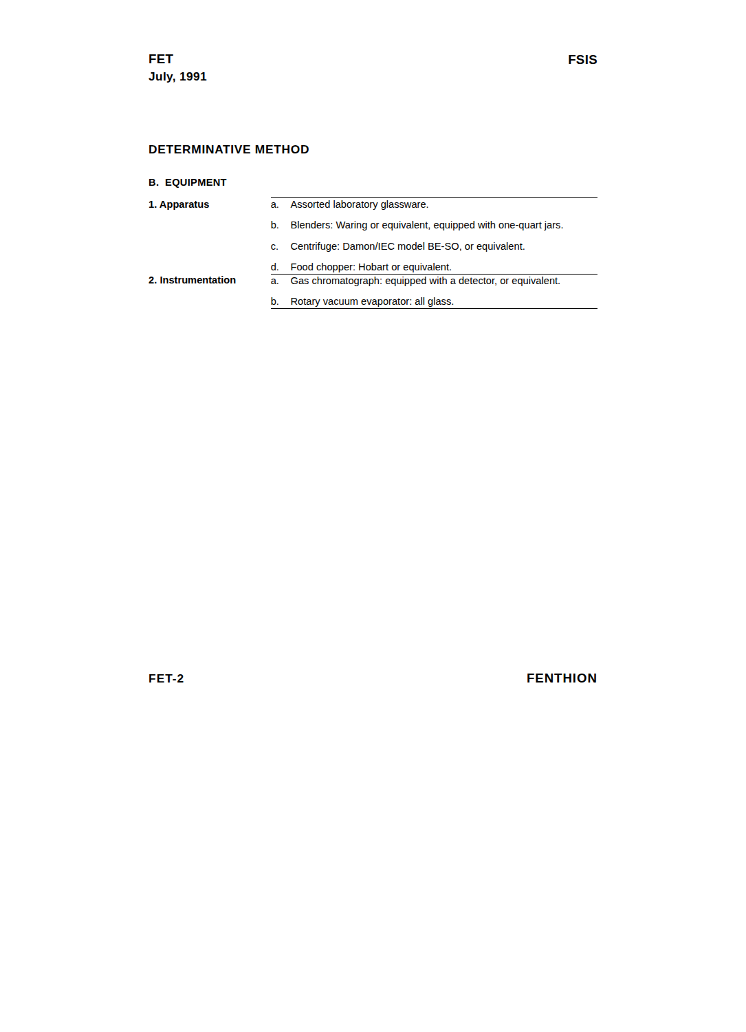FET
July, 1991
FSIS
DETERMINATIVE METHOD
B. EQUIPMENT
| 1. Apparatus | a. Assorted laboratory glassware. b. Blenders: Waring or equivalent, equipped with one-quart jars. c. Centrifuge: Damon/IEC model BE-SO, or equivalent. d. Food chopper: Hobart or equivalent. |
| 2. Instrumentation | a. Gas chromatograph: equipped with a detector, or equivalent. b. Rotary vacuum evaporator: all glass. |
FET-2
FENTHION